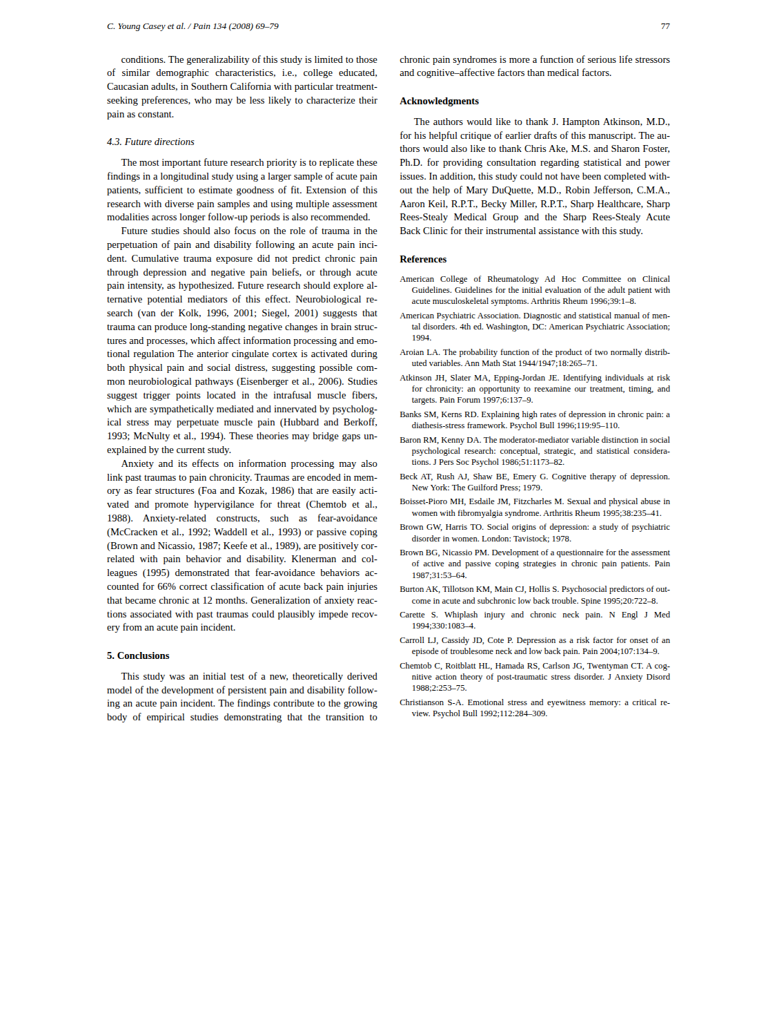C. Young Casey et al. / Pain 134 (2008) 69–79 77
conditions. The generalizability of this study is limited to those of similar demographic characteristics, i.e., college educated, Caucasian adults, in Southern California with particular treatment-seeking preferences, who may be less likely to characterize their pain as constant.
4.3. Future directions
The most important future research priority is to replicate these findings in a longitudinal study using a larger sample of acute pain patients, sufficient to estimate goodness of fit. Extension of this research with diverse pain samples and using multiple assessment modalities across longer follow-up periods is also recommended.
Future studies should also focus on the role of trauma in the perpetuation of pain and disability following an acute pain incident. Cumulative trauma exposure did not predict chronic pain through depression and negative pain beliefs, or through acute pain intensity, as hypothesized. Future research should explore alternative potential mediators of this effect. Neurobiological research (van der Kolk, 1996, 2001; Siegel, 2001) suggests that trauma can produce long-standing negative changes in brain structures and processes, which affect information processing and emotional regulation The anterior cingulate cortex is activated during both physical pain and social distress, suggesting possible common neurobiological pathways (Eisenberger et al., 2006). Studies suggest trigger points located in the intrafusal muscle fibers, which are sympathetically mediated and innervated by psychological stress may perpetuate muscle pain (Hubbard and Berkoff, 1993; McNulty et al., 1994). These theories may bridge gaps unexplained by the current study.
Anxiety and its effects on information processing may also link past traumas to pain chronicity. Traumas are encoded in memory as fear structures (Foa and Kozak, 1986) that are easily activated and promote hypervigilance for threat (Chemtob et al., 1988). Anxiety-related constructs, such as fear-avoidance (McCracken et al., 1992; Waddell et al., 1993) or passive coping (Brown and Nicassio, 1987; Keefe et al., 1989), are positively correlated with pain behavior and disability. Klenerman and colleagues (1995) demonstrated that fear-avoidance behaviors accounted for 66% correct classification of acute back pain injuries that became chronic at 12 months. Generalization of anxiety reactions associated with past traumas could plausibly impede recovery from an acute pain incident.
5. Conclusions
This study was an initial test of a new, theoretically derived model of the development of persistent pain and disability following an acute pain incident. The findings contribute to the growing body of empirical studies demonstrating that the transition to chronic pain syndromes is more a function of serious life stressors and cognitive–affective factors than medical factors.
Acknowledgments
The authors would like to thank J. Hampton Atkinson, M.D., for his helpful critique of earlier drafts of this manuscript. The authors would also like to thank Chris Ake, M.S. and Sharon Foster, Ph.D. for providing consultation regarding statistical and power issues. In addition, this study could not have been completed without the help of Mary DuQuette, M.D., Robin Jefferson, C.M.A., Aaron Keil, R.P.T., Becky Miller, R.P.T., Sharp Healthcare, Sharp Rees-Stealy Medical Group and the Sharp Rees-Stealy Acute Back Clinic for their instrumental assistance with this study.
References
American College of Rheumatology Ad Hoc Committee on Clinical Guidelines. Guidelines for the initial evaluation of the adult patient with acute musculoskeletal symptoms. Arthritis Rheum 1996;39:1–8.
American Psychiatric Association. Diagnostic and statistical manual of mental disorders. 4th ed. Washington, DC: American Psychiatric Association; 1994.
Aroian LA. The probability function of the product of two normally distributed variables. Ann Math Stat 1944/1947;18:265–71.
Atkinson JH, Slater MA, Epping-Jordan JE. Identifying individuals at risk for chronicity: an opportunity to reexamine our treatment, timing, and targets. Pain Forum 1997;6:137–9.
Banks SM, Kerns RD. Explaining high rates of depression in chronic pain: a diathesis-stress framework. Psychol Bull 1996;119:95–110.
Baron RM, Kenny DA. The moderator-mediator variable distinction in social psychological research: conceptual, strategic, and statistical considerations. J Pers Soc Psychol 1986;51:1173–82.
Beck AT, Rush AJ, Shaw BE, Emery G. Cognitive therapy of depression. New York: The Guilford Press; 1979.
Boisset-Pioro MH, Esdaile JM, Fitzcharles M. Sexual and physical abuse in women with fibromyalgia syndrome. Arthritis Rheum 1995;38:235–41.
Brown GW, Harris TO. Social origins of depression: a study of psychiatric disorder in women. London: Tavistock; 1978.
Brown BG, Nicassio PM. Development of a questionnaire for the assessment of active and passive coping strategies in chronic pain patients. Pain 1987;31:53–64.
Burton AK, Tillotson KM, Main CJ, Hollis S. Psychosocial predictors of outcome in acute and subchronic low back trouble. Spine 1995;20:722–8.
Carette S. Whiplash injury and chronic neck pain. N Engl J Med 1994;330:1083–4.
Carroll LJ, Cassidy JD, Cote P. Depression as a risk factor for onset of an episode of troublesome neck and low back pain. Pain 2004;107:134–9.
Chemtob C, Roitblatt HL, Hamada RS, Carlson JG, Twentyman CT. A cognitive action theory of post-traumatic stress disorder. J Anxiety Disord 1988;2:253–75.
Christianson S-A. Emotional stress and eyewitness memory: a critical review. Psychol Bull 1992;112:284–309.